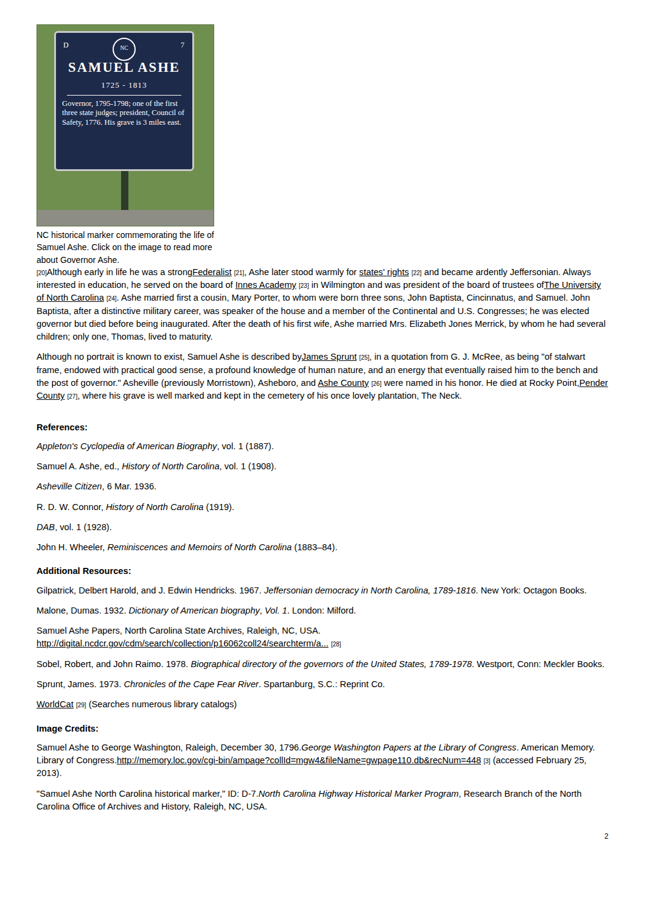NC
D 7
SAMUEL ASHE
1725 - 1813
Governor, 1795-1798; one of the first three state judges; president, Council of Safety, 1776. His grave is 3 miles east.
NC historical marker commemorating the life of Samuel Ashe. Click on the image to read more about Governor Ashe.
[20] Although early in life he was a strongFederalist [21], Ashe later stood warmly for states' rights [22] and became ardently Jeffersonian. Always interested in education, he served on the board of Innes Academy [23] in Wilmington and was president of the board of trustees ofThe University of North Carolina [24]. Ashe married first a cousin, Mary Porter, to whom were born three sons, John Baptista, Cincinnatus, and Samuel. John Baptista, after a distinctive military career, was speaker of the house and a member of the Continental and U.S. Congresses; he was elected governor but died before being inaugurated. After the death of his first wife, Ashe married Mrs. Elizabeth Jones Merrick, by whom he had several children; only one, Thomas, lived to maturity.
Although no portrait is known to exist, Samuel Ashe is described byJames Sprunt [25], in a quotation from G. J. McRee, as being "of stalwart frame, endowed with practical good sense, a profound knowledge of human nature, and an energy that eventually raised him to the bench and the post of governor." Asheville (previously Morristown), Asheboro, and Ashe County [26] were named in his honor. He died at Rocky Point,Pender County [27], where his grave is well marked and kept in the cemetery of his once lovely plantation, The Neck.
References:
Appleton's Cyclopedia of American Biography, vol. 1 (1887).
Samuel A. Ashe, ed., History of North Carolina, vol. 1 (1908).
Asheville Citizen, 6 Mar. 1936.
R. D. W. Connor, History of North Carolina (1919).
DAB, vol. 1 (1928).
John H. Wheeler, Reminiscences and Memoirs of North Carolina (1883–84).
Additional Resources:
Gilpatrick, Delbert Harold, and J. Edwin Hendricks. 1967. Jeffersonian democracy in North Carolina, 1789-1816. New York: Octagon Books.
Malone, Dumas. 1932. Dictionary of American biography, Vol. 1. London: Milford.
Samuel Ashe Papers, North Carolina State Archives, Raleigh, NC, USA. http://digital.ncdcr.gov/cdm/search/collection/p16062coll24/searchterm/a... [28]
Sobel, Robert, and John Raimo. 1978. Biographical directory of the governors of the United States, 1789-1978. Westport, Conn: Meckler Books.
Sprunt, James. 1973. Chronicles of the Cape Fear River. Spartanburg, S.C.: Reprint Co.
WorldCat [29] (Searches numerous library catalogs)
Image Credits:
Samuel Ashe to George Washington, Raleigh, December 30, 1796.George Washington Papers at the Library of Congress. American Memory. Library of Congress.http://memory.loc.gov/cgi-bin/ampage?collId=mgw4&fileName=gwpage110.db&recNum=448 [3] (accessed February 25, 2013).
"Samuel Ashe North Carolina historical marker," ID: D-7.North Carolina Highway Historical Marker Program, Research Branch of the North Carolina Office of Archives and History, Raleigh, NC, USA.
2